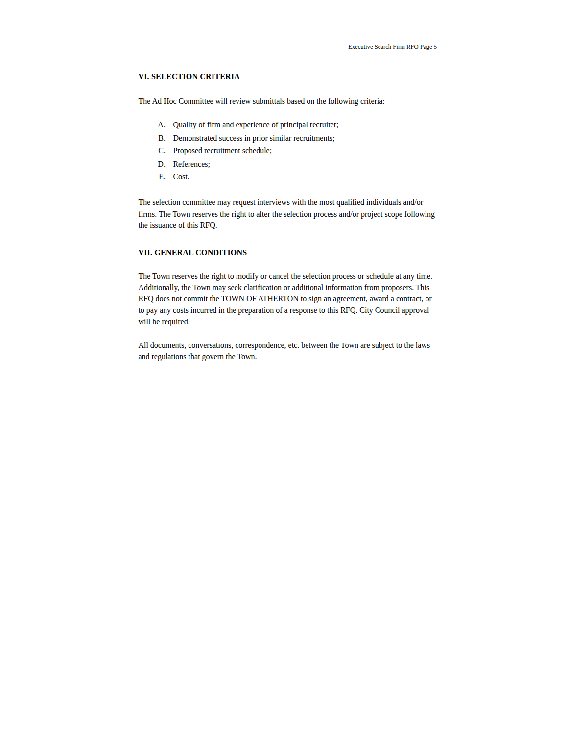Executive Search Firm RFQ Page 5
VI. SELECTION CRITERIA
The Ad Hoc Committee will review submittals based on the following criteria:
Quality of firm and experience of principal recruiter;
Demonstrated success in prior similar recruitments;
Proposed recruitment schedule;
References;
Cost.
The selection committee may request interviews with the most qualified individuals and/or firms. The Town reserves the right to alter the selection process and/or project scope following the issuance of this RFQ.
VII. GENERAL CONDITIONS
The Town reserves the right to modify or cancel the selection process or schedule at any time. Additionally, the Town may seek clarification or additional information from proposers. This RFQ does not commit the TOWN OF ATHERTON to sign an agreement, award a contract, or to pay any costs incurred in the preparation of a response to this RFQ. City Council approval will be required.
All documents, conversations, correspondence, etc. between the Town are subject to the laws and regulations that govern the Town.